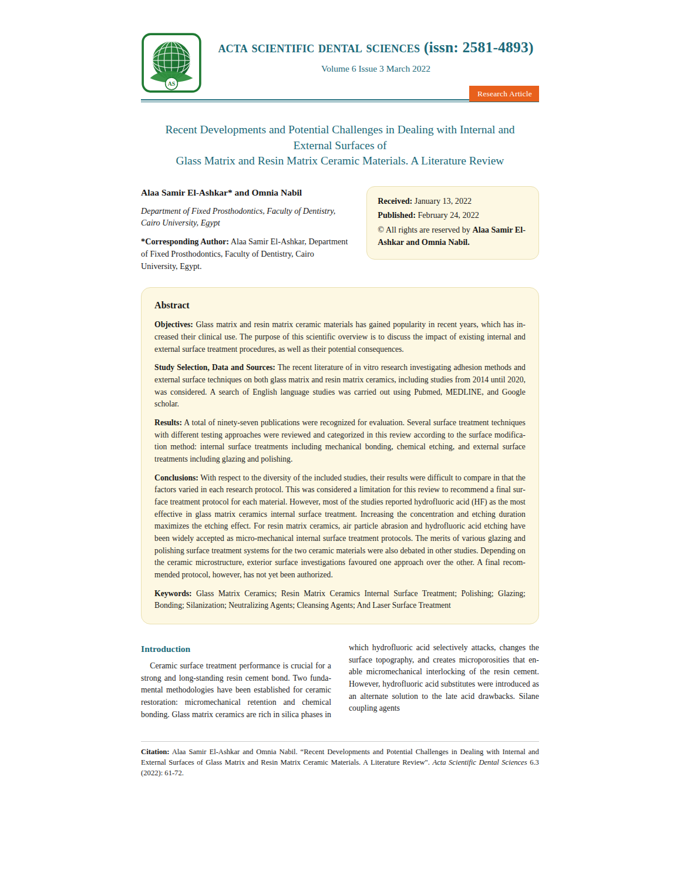AS
Acta Scientific Dental Sciences (ISSN: 2581-4893)
Volume 6 Issue 3 March 2022
Research Article
Recent Developments and Potential Challenges in Dealing with Internal and External Surfaces of
Glass Matrix and Resin Matrix Ceramic Materials. A Literature Review
Alaa Samir El-Ashkar* and Omnia Nabil
Department of Fixed Prosthodontics, Faculty of Dentistry, Cairo University, Egypt
*Corresponding Author: Alaa Samir El-Ashkar, Department of Fixed Prosthodontics, Faculty of Dentistry, Cairo University, Egypt.
Received: January 13, 2022
Published: February 24, 2022
© All rights are reserved by Alaa Samir El-Ashkar and Omnia Nabil.
Abstract
Objectives: Glass matrix and resin matrix ceramic materials has gained popularity in recent years, which has increased their clinical use. The purpose of this scientific overview is to discuss the impact of existing internal and external surface treatment procedures, as well as their potential consequences.
Study Selection, Data and Sources: The recent literature of in vitro research investigating adhesion methods and external surface techniques on both glass matrix and resin matrix ceramics, including studies from 2014 until 2020, was considered. A search of English language studies was carried out using Pubmed, MEDLINE, and Google scholar.
Results: A total of ninety-seven publications were recognized for evaluation. Several surface treatment techniques with different testing approaches were reviewed and categorized in this review according to the surface modification method: internal surface treatments including mechanical bonding, chemical etching, and external surface treatments including glazing and polishing.
Conclusions: With respect to the diversity of the included studies, their results were difficult to compare in that the factors varied in each research protocol. This was considered a limitation for this review to recommend a final surface treatment protocol for each material. However, most of the studies reported hydrofluoric acid (HF) as the most effective in glass matrix ceramics internal surface treatment. Increasing the concentration and etching duration maximizes the etching effect. For resin matrix ceramics, air particle abrasion and hydrofluoric acid etching have been widely accepted as micro-mechanical internal surface treatment protocols. The merits of various glazing and polishing surface treatment systems for the two ceramic materials were also debated in other studies. Depending on the ceramic microstructure, exterior surface investigations favoured one approach over the other. A final recommended protocol, however, has not yet been authorized.
Keywords: Glass Matrix Ceramics; Resin Matrix Ceramics Internal Surface Treatment; Polishing; Glazing; Bonding; Silanization; Neutralizing Agents; Cleansing Agents; And Laser Surface Treatment
Introduction
Ceramic surface treatment performance is crucial for a strong and long-standing resin cement bond. Two fundamental methodologies have been established for ceramic restoration: micromechanical retention and chemical bonding. Glass matrix ceramics are rich in silica phases in which hydrofluoric acid selectively attacks, changes the surface topography, and creates microporosities that enable micromechanical interlocking of the resin cement. However, hydrofluoric acid substitutes were introduced as an alternate solution to the late acid drawbacks. Silane coupling agents
Citation: Alaa Samir El-Ashkar and Omnia Nabil. “Recent Developments and Potential Challenges in Dealing with Internal and External Surfaces of Glass Matrix and Resin Matrix Ceramic Materials. A Literature Review". Acta Scientific Dental Sciences 6.3 (2022): 61-72.